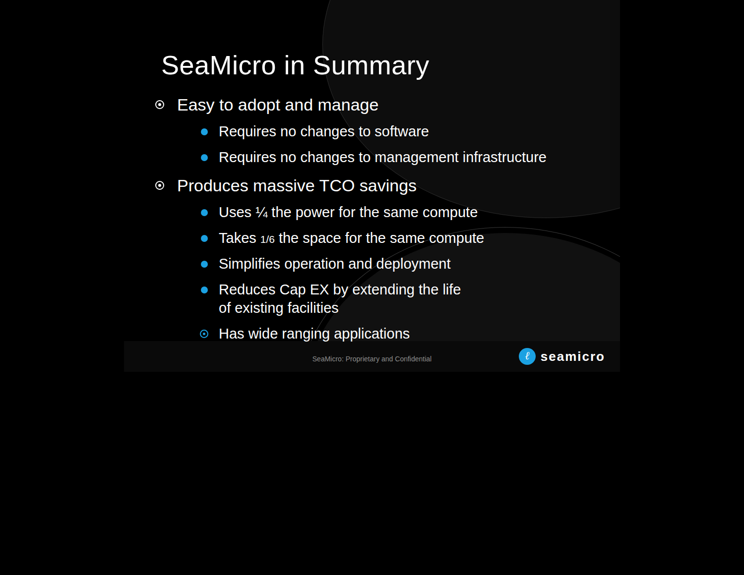SeaMicro in Summary
Easy to adopt and manage
Requires no changes to software
Requires no changes to management infrastructure
Produces massive TCO savings
Uses ¼ the power for the same compute
Takes 1/6 the space for the same compute
Simplifies operation and deployment
Reduces Cap EX by extending the life
of existing facilities
Has wide ranging applications
SeaMicro: Proprietary and Confidential
seamicro